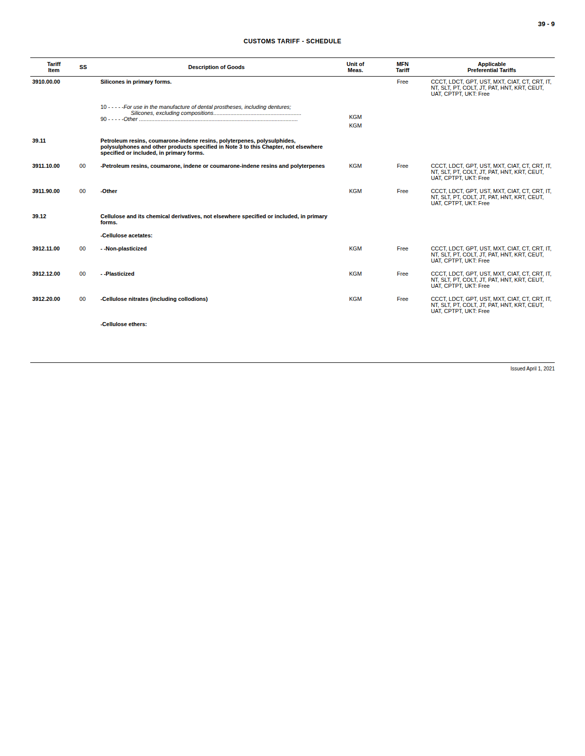39 - 9
CUSTOMS TARIFF - SCHEDULE
| Tariff Item | SS | Description of Goods | Unit of Meas. | MFN Tariff | Applicable Preferential Tariffs |
| --- | --- | --- | --- | --- | --- |
| 3910.00.00 | | Silicones in primary forms. | | Free | CCCT, LDCT, GPT, UST, MXT, CIAT, CT, CRT, IT, NT, SLT, PT, COLT, JT, PAT, HNT, KRT, CEUT, UAT, CPTPT, UKT: Free |
| | | 10 - - - - - For use in the manufacture of dental prostheses, including dentures; Silicones, excluding compositions ......................................................... 90 - - - - - Other ....................................................................................................... | KGM KGM | | |
| 39.11 | | Petroleum resins, coumarone-indene resins, polyterpenes, polysulphides, polysulphones and other products specified in Note 3 to this Chapter, not elsewhere specified or included, in primary forms. | | | |
| 3911.10.00 | 00 | -Petroleum resins, coumarone, indene or coumarone-indene resins and polyterpenes | KGM | Free | CCCT, LDCT, GPT, UST, MXT, CIAT, CT, CRT, IT, NT, SLT, PT, COLT, JT, PAT, HNT, KRT, CEUT, UAT, CPTPT, UKT: Free |
| 3911.90.00 | 00 | -Other | KGM | Free | CCCT, LDCT, GPT, UST, MXT, CIAT, CT, CRT, IT, NT, SLT, PT, COLT, JT, PAT, HNT, KRT, CEUT, UAT, CPTPT, UKT: Free |
| 39.12 | | Cellulose and its chemical derivatives, not elsewhere specified or included, in primary forms. | | | |
| | | -Cellulose acetates: | | | |
| 3912.11.00 | 00 | - -Non-plasticized | KGM | Free | CCCT, LDCT, GPT, UST, MXT, CIAT, CT, CRT, IT, NT, SLT, PT, COLT, JT, PAT, HNT, KRT, CEUT, UAT, CPTPT, UKT: Free |
| 3912.12.00 | 00 | - -Plasticized | KGM | Free | CCCT, LDCT, GPT, UST, MXT, CIAT, CT, CRT, IT, NT, SLT, PT, COLT, JT, PAT, HNT, KRT, CEUT, UAT, CPTPT, UKT: Free |
| 3912.20.00 | 00 | -Cellulose nitrates (including collodions) | KGM | Free | CCCT, LDCT, GPT, UST, MXT, CIAT, CT, CRT, IT, NT, SLT, PT, COLT, JT, PAT, HNT, KRT, CEUT, UAT, CPTPT, UKT: Free |
| | | -Cellulose ethers: | | | |
Issued April 1, 2021